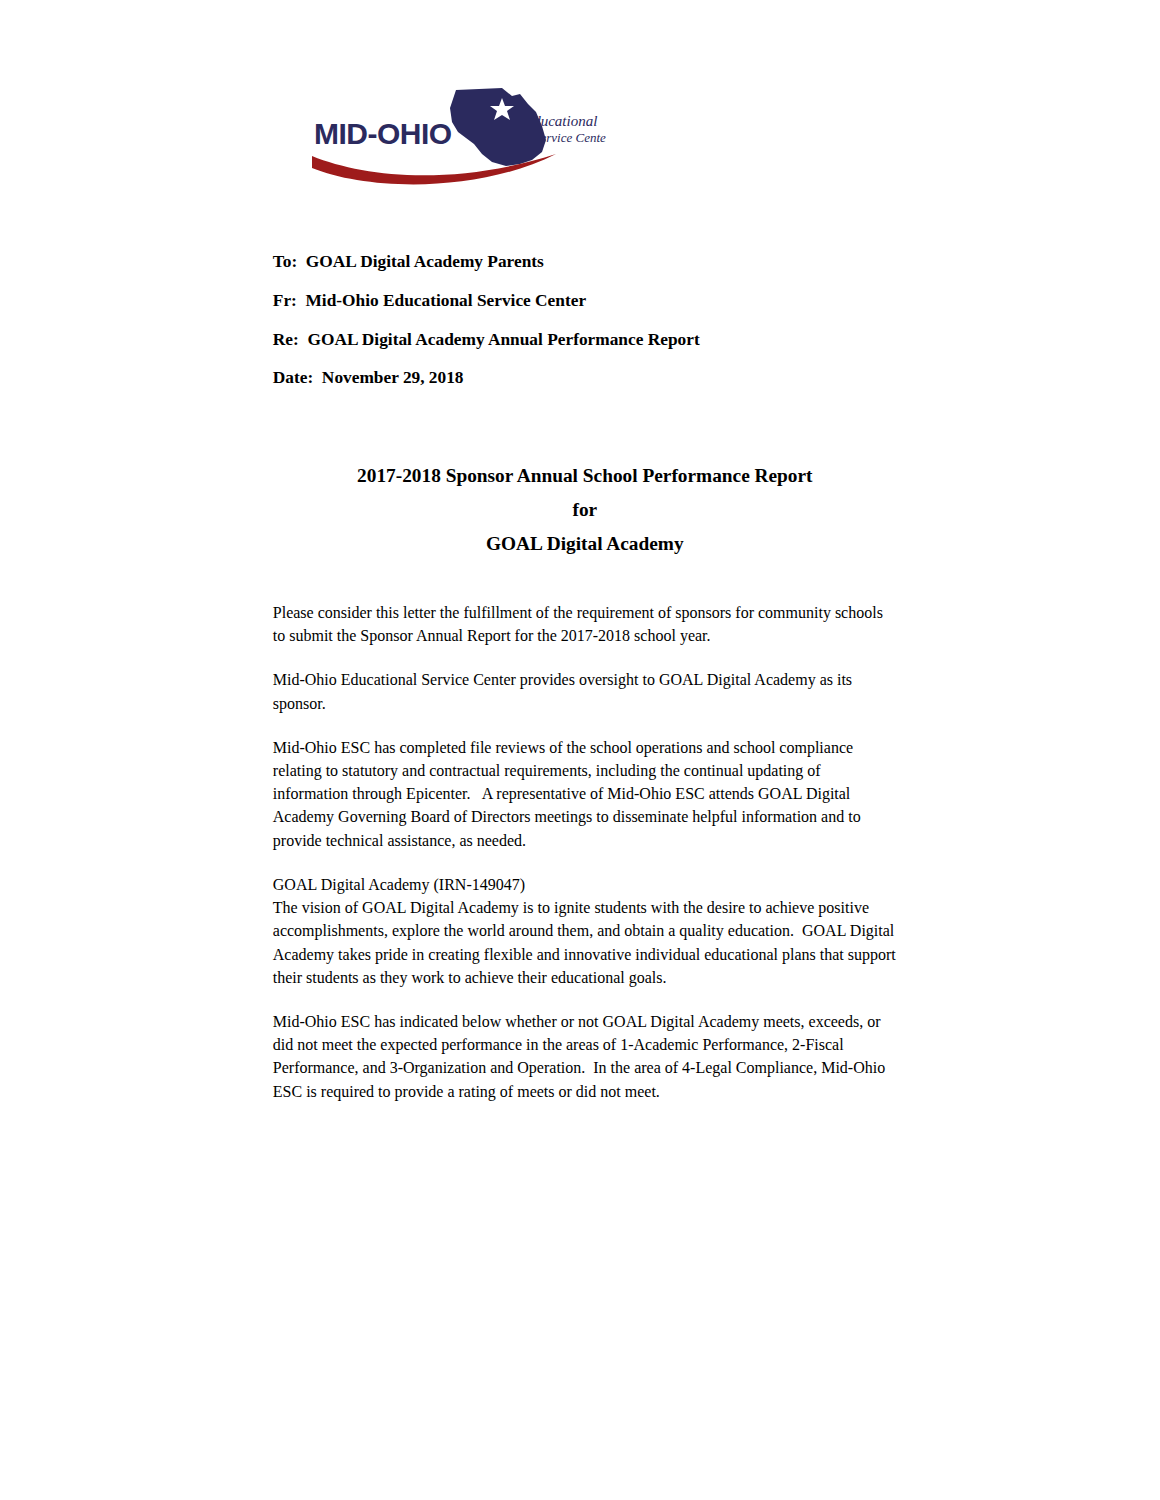MID-OHIO Educational Service Center
To: GOAL Digital Academy Parents
Fr: Mid-Ohio Educational Service Center
Re: GOAL Digital Academy Annual Performance Report
Date: November 29, 2018
2017-2018 Sponsor Annual School Performance Report
for
GOAL Digital Academy
Please consider this letter the fulfillment of the requirement of sponsors for community schools to submit the Sponsor Annual Report for the 2017-2018 school year.
Mid-Ohio Educational Service Center provides oversight to GOAL Digital Academy as its sponsor.
Mid-Ohio ESC has completed file reviews of the school operations and school compliance relating to statutory and contractual requirements, including the continual updating of information through Epicenter. A representative of Mid-Ohio ESC attends GOAL Digital Academy Governing Board of Directors meetings to disseminate helpful information and to provide technical assistance, as needed.
GOAL Digital Academy (IRN-149047)
The vision of GOAL Digital Academy is to ignite students with the desire to achieve positive accomplishments, explore the world around them, and obtain a quality education. GOAL Digital Academy takes pride in creating flexible and innovative individual educational plans that support their students as they work to achieve their educational goals.
Mid-Ohio ESC has indicated below whether or not GOAL Digital Academy meets, exceeds, or did not meet the expected performance in the areas of 1-Academic Performance, 2-Fiscal Performance, and 3-Organization and Operation. In the area of 4-Legal Compliance, Mid-Ohio ESC is required to provide a rating of meets or did not meet.